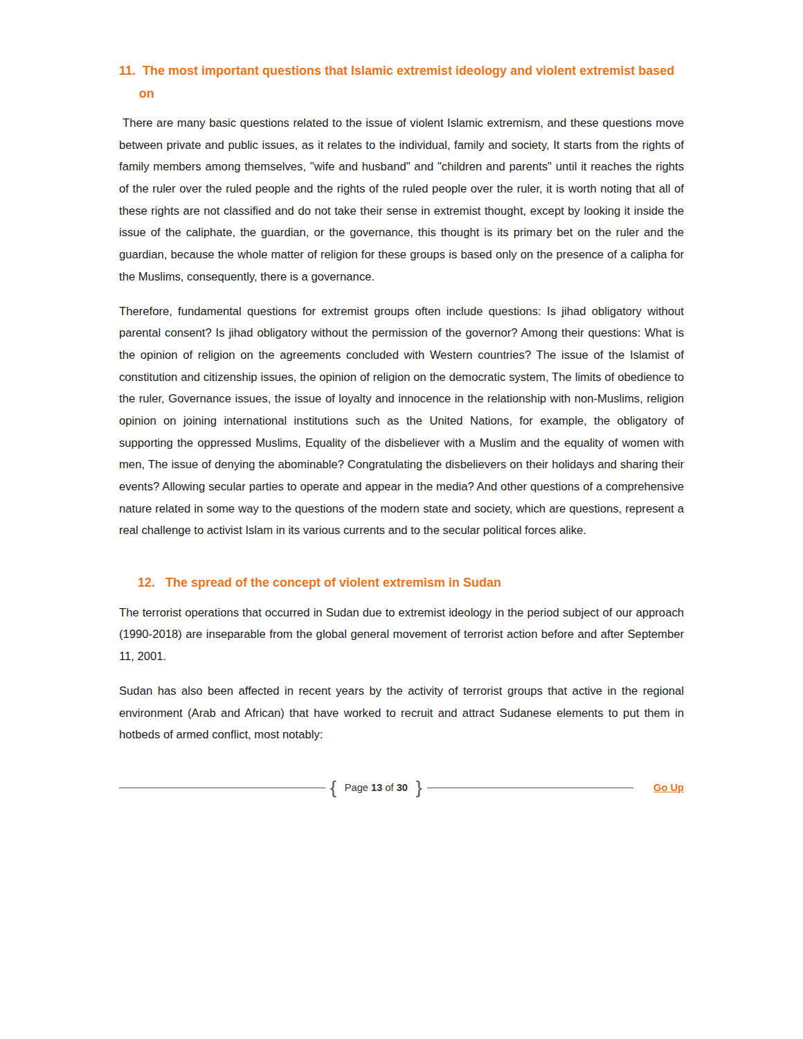11. The most important questions that Islamic extremist ideology and violent extremist based on
There are many basic questions related to the issue of violent Islamic extremism, and these questions move between private and public issues, as it relates to the individual, family and society, It starts from the rights of family members among themselves, "wife and husband" and "children and parents" until it reaches the rights of the ruler over the ruled people and the rights of the ruled people over the ruler, it is worth noting that all of these rights are not classified and do not take their sense in extremist thought, except by looking it inside the issue of the caliphate, the guardian, or the governance, this thought is its primary bet on the ruler and the guardian, because the whole matter of religion for these groups is based only on the presence of a calipha for the Muslims, consequently, there is a governance.
Therefore, fundamental questions for extremist groups often include questions: Is jihad obligatory without parental consent? Is jihad obligatory without the permission of the governor? Among their questions: What is the opinion of religion on the agreements concluded with Western countries? The issue of the Islamist of constitution and citizenship issues, the opinion of religion on the democratic system, The limits of obedience to the ruler, Governance issues, the issue of loyalty and innocence in the relationship with non-Muslims, religion opinion on joining international institutions such as the United Nations, for example, the obligatory of supporting the oppressed Muslims, Equality of the disbeliever with a Muslim and the equality of women with men, The issue of denying the abominable? Congratulating the disbelievers on their holidays and sharing their events? Allowing secular parties to operate and appear in the media? And other questions of a comprehensive nature related in some way to the questions of the modern state and society, which are questions, represent a real challenge to activist Islam in its various currents and to the secular political forces alike.
12. The spread of the concept of violent extremism in Sudan
The terrorist operations that occurred in Sudan due to extremist ideology in the period subject of our approach (1990-2018) are inseparable from the global general movement of terrorist action before and after September 11, 2001.
Sudan has also been affected in recent years by the activity of terrorist groups that active in the regional environment (Arab and African) that have worked to recruit and attract Sudanese elements to put them in hotbeds of armed conflict, most notably:
{ Page 13 of 30 }
Go Up